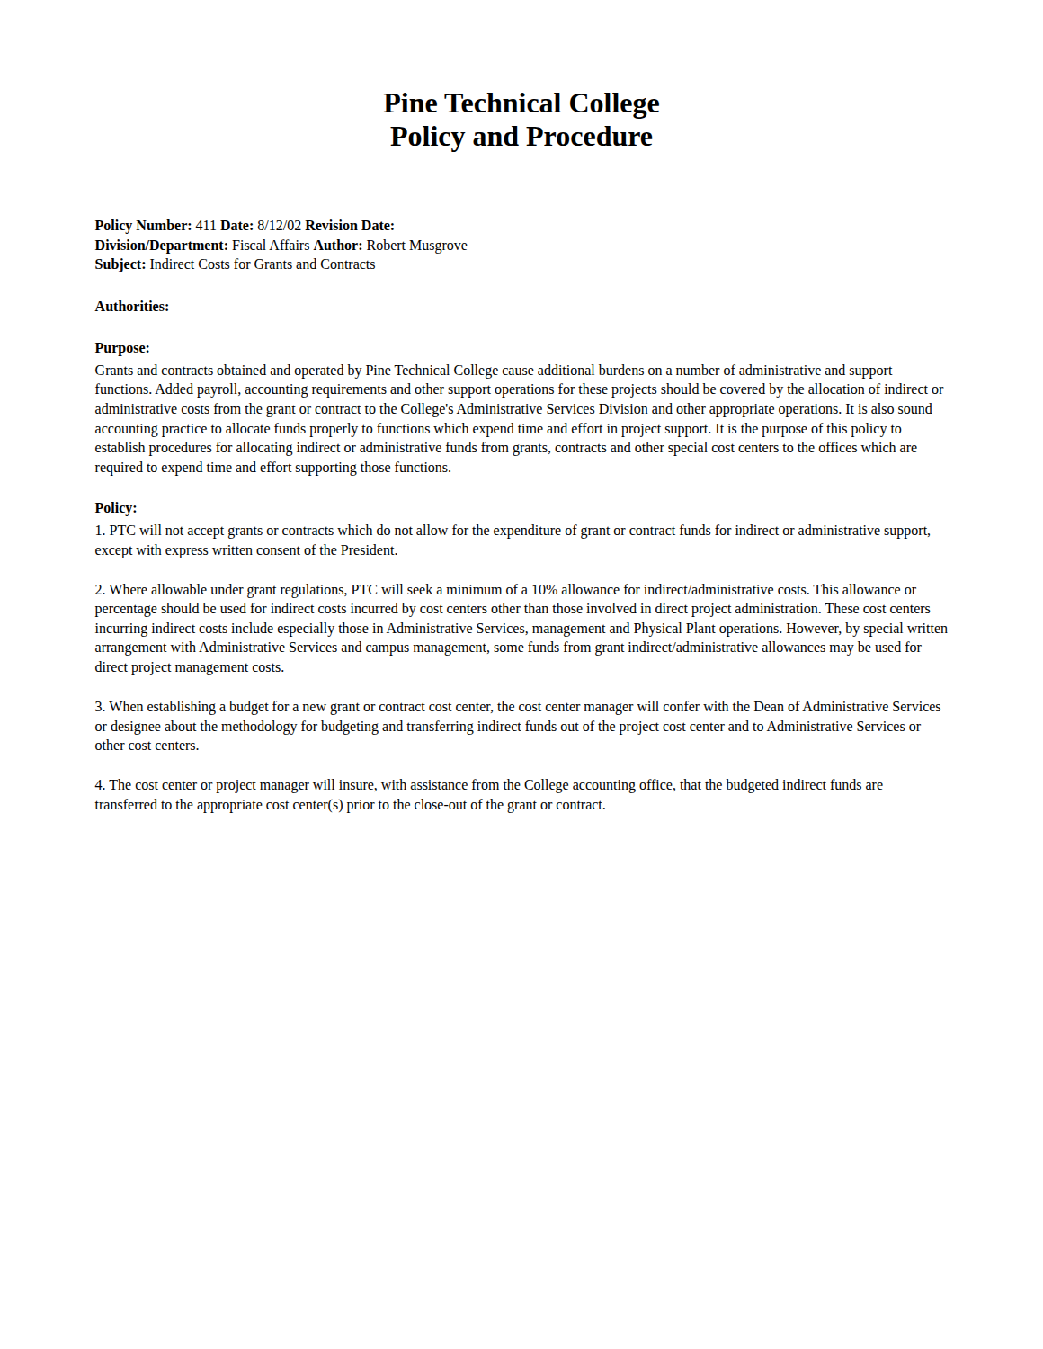Pine Technical College
Policy and Procedure
Policy Number: 411 Date: 8/12/02 Revision Date:
Division/Department: Fiscal Affairs Author: Robert Musgrove
Subject: Indirect Costs for Grants and Contracts
Authorities:
Purpose:
Grants and contracts obtained and operated by Pine Technical College cause additional burdens on a number of administrative and support functions. Added payroll, accounting requirements and other support operations for these projects should be covered by the allocation of indirect or administrative costs from the grant or contract to the College's Administrative Services Division and other appropriate operations. It is also sound accounting practice to allocate funds properly to functions which expend time and effort in project support. It is the purpose of this policy to establish procedures for allocating indirect or administrative funds from grants, contracts and other special cost centers to the offices which are required to expend time and effort supporting those functions.
Policy:
1. PTC will not accept grants or contracts which do not allow for the expenditure of grant or contract funds for indirect or administrative support, except with express written consent of the President.
2. Where allowable under grant regulations, PTC will seek a minimum of a 10% allowance for indirect/administrative costs. This allowance or percentage should be used for indirect costs incurred by cost centers other than those involved in direct project administration. These cost centers incurring indirect costs include especially those in Administrative Services, management and Physical Plant operations. However, by special written arrangement with Administrative Services and campus management, some funds from grant indirect/administrative allowances may be used for direct project management costs.
3. When establishing a budget for a new grant or contract cost center, the cost center manager will confer with the Dean of Administrative Services or designee about the methodology for budgeting and transferring indirect funds out of the project cost center and to Administrative Services or other cost centers.
4. The cost center or project manager will insure, with assistance from the College accounting office, that the budgeted indirect funds are transferred to the appropriate cost center(s) prior to the close-out of the grant or contract.